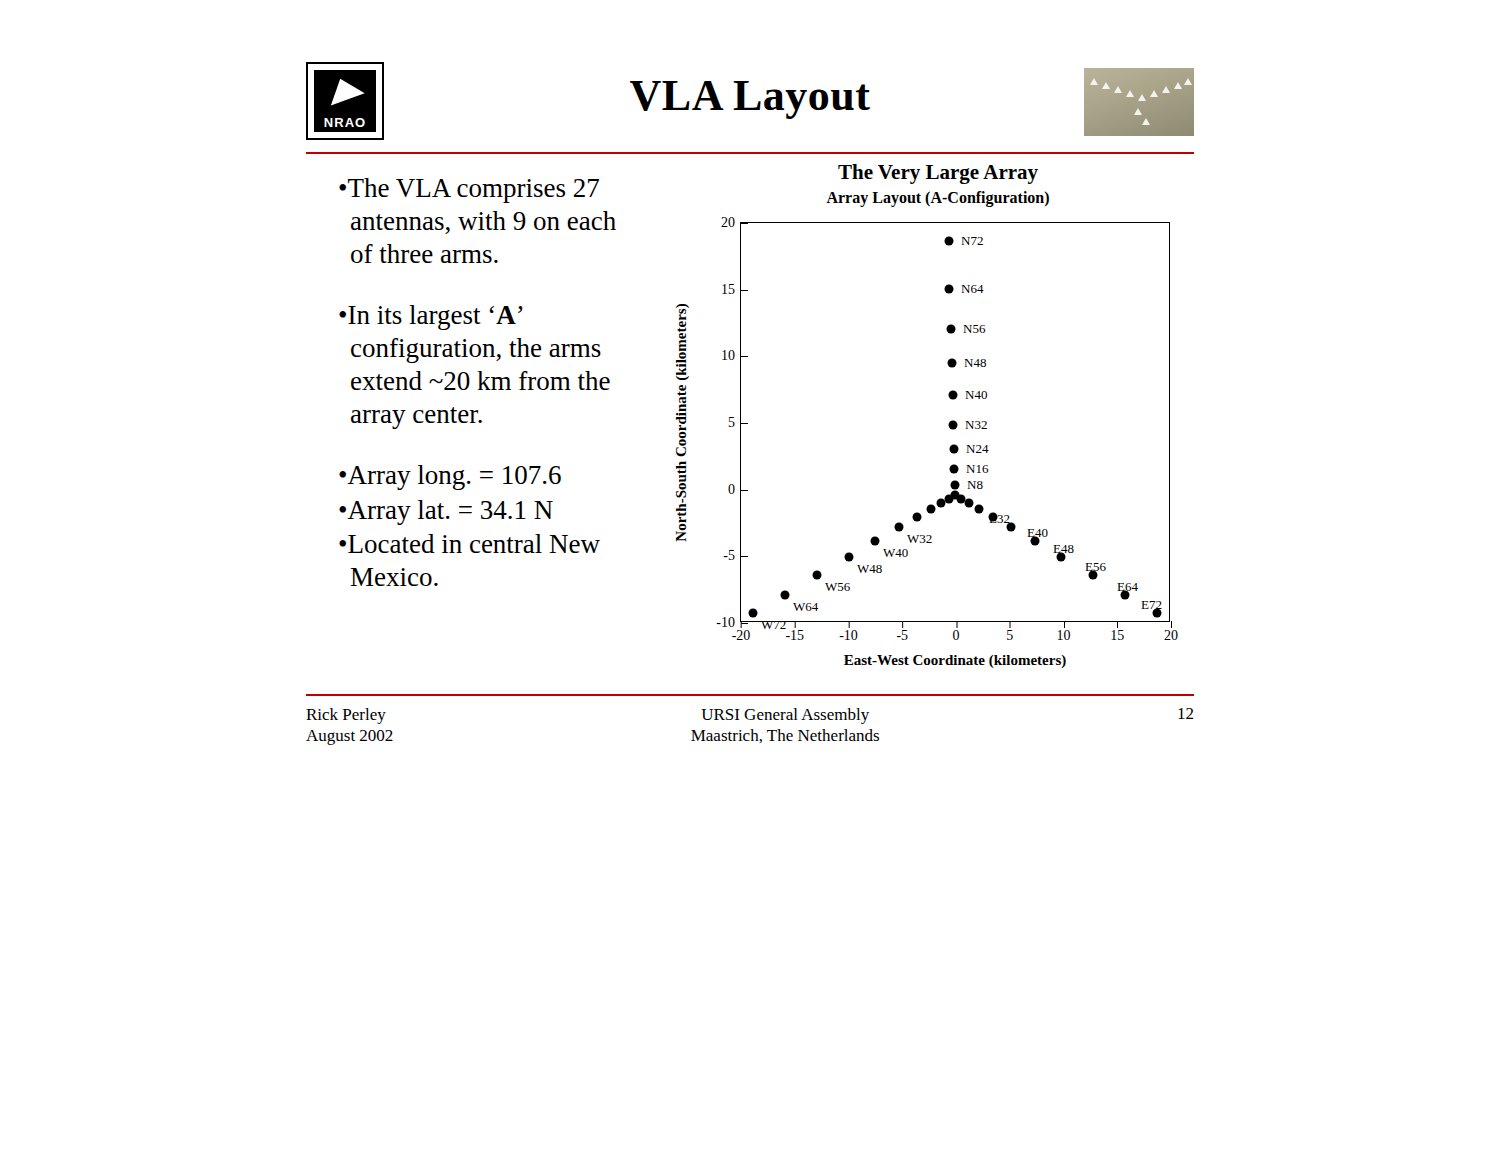VLA Layout
•The VLA comprises 27 antennas, with 9 on each of three arms.
•In its largest ‘A’ configuration, the arms extend ~20 km from the array center.
•Array long. = 107.6
•Array lat. = 34.1 N
•Located in central New Mexico.
The Very Large Array
Array Layout (A-Configuration)
North-South Coordinate (kilometers)
East-West Coordinate (kilometers)
20
15
10
5
0
-5
-10
-20
-15
-10
-5
0
5
10
15
20
N72
N64
N56
N48
N40
N32
N24
N16
N8
W32
W40
W48
W56
W64
W72
E32
E40
E48
E56
E64
E72
Rick Perley
August 2002
URSI General Assembly
Maastrich, The Netherlands
12